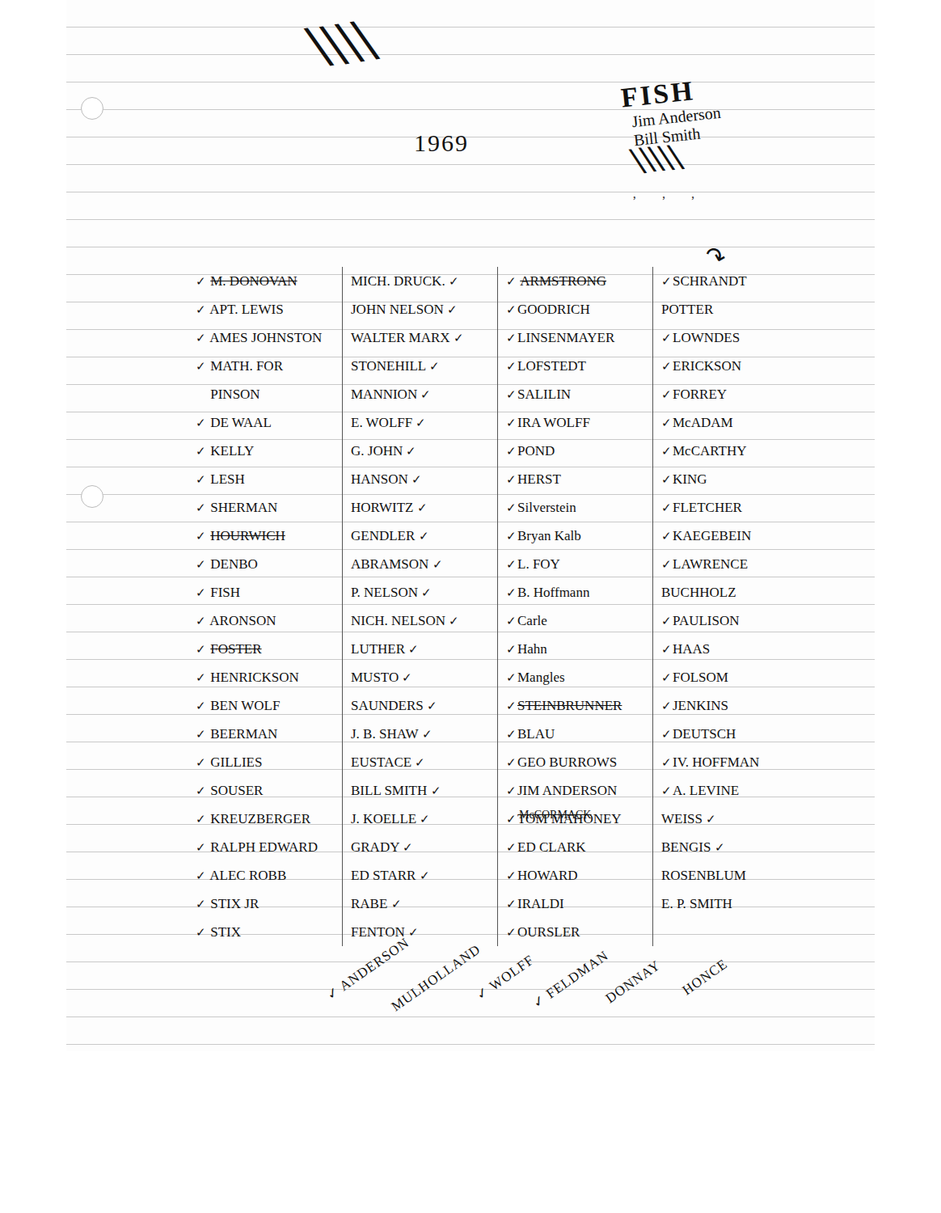╲╲╲╲
1969
FISH
Jim Anderson
Bill Smith
╲╲╲╲╲
’ ’ ’
↷
| ✓ M. DONOVAN | MICH. DRUCK. ✓ | ✓ ARMSTRONG | ✓ SCHRANDT |
| ✓ APT. LEWIS | JOHN NELSON ✓ | ✓ GOODRICH | POTTER |
| ✓ AMES JOHNSTON | WALTER MARX ✓ | ✓ LINSENMAYER | ✓ LOWNDES |
| ✓ MATH. FOR | STONEHILL ✓ | ✓ LOFSTEDT | ✓ ERICKSON |
| PINSON | MANNION ✓ | ✓ SALILIN | ✓ FORREY |
| ✓ DE WAAL | E. WOLFF ✓ | ✓ IRA WOLFF | ✓ McADAM |
| ✓ KELLY | G. JOHN ✓ | ✓ POND | ✓ McCARTHY |
| ✓ LESH | HANSON ✓ | ✓ HERST | ✓ KING |
| ✓ SHERMAN | HORWITZ ✓ | ✓ Silverstein | ✓ FLETCHER |
| ✓ HOURWICH | GENDLER ✓ | ✓ Bryan Kalb | ✓ KAEGEBEIN |
| ✓ DENBO | ABRAMSON ✓ | ✓ L. FOY | ✓ LAWRENCE |
| ✓ FISH | P. NELSON ✓ | ✓ B. Hoffmann | BUCHHOLZ |
| ✓ ARONSON | NICH. NELSON ✓ | ✓ Carle | ✓ PAULISON |
| ✓ FOSTER | LUTHER ✓ | ✓ Hahn | ✓ HAAS |
| ✓ HENRICKSON | MUSTO ✓ | ✓ Mangles | ✓ FOLSOM |
| ✓ BEN WOLF | SAUNDERS ✓ | ✓ STEINBRUNNER | ✓ JENKINS |
| ✓ BEERMAN | J. B. SHAW ✓ | ✓ BLAU | ✓ DEUTSCH |
| ✓ GILLIES | EUSTACE ✓ | ✓ GEO BURROWS | ✓ IV. HOFFMAN |
| ✓ SOUSER | BILL SMITH ✓ | ✓ JIM ANDERSON | ✓ A. LEVINE |
| ✓ KREUZBERGER | J. KOELLE ✓ | ✓ TOM MAHONEY | WEISS ✓ |
| ✓ RALPH EDWARD | GRADY ✓ | ✓ ED CLARK | BENGIS ✓ |
| ✓ ALEC ROBB | ED STARR ✓ | ✓ HOWARD | ROSENBLUM |
| ✓ STIX JR | RABE ✓ | ✓ IRALDI | E. P. SMITH |
| ✓ STIX | FENTON ✓ | ✓ OURSLER | |
McCORMACK
✓ ANDERSON MULHOLLAND ✓ WOLFF ✓ FELDMAN DONNAY HONCE